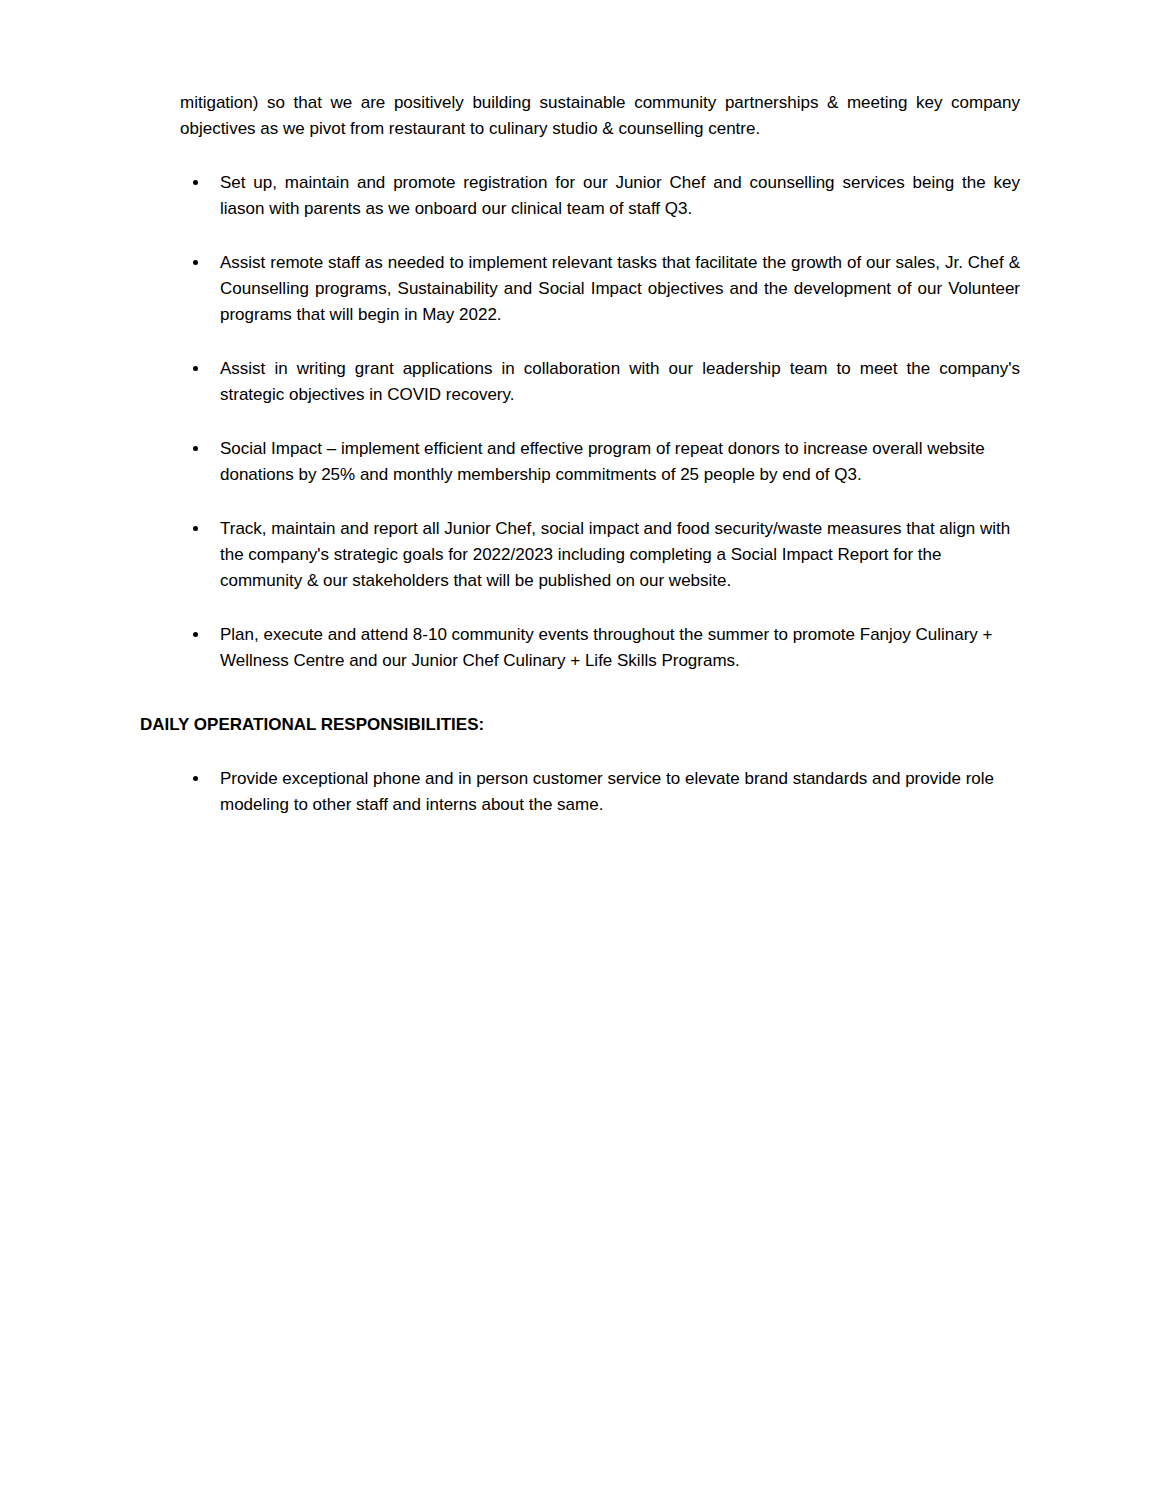mitigation) so that we are positively building sustainable community partnerships & meeting key company objectives as we pivot from restaurant to culinary studio & counselling centre.
Set up, maintain and promote registration for our Junior Chef and counselling services being the key liason with parents as we onboard our clinical team of staff Q3.
Assist remote staff as needed to implement relevant tasks that facilitate the growth of our sales, Jr. Chef & Counselling programs, Sustainability and Social Impact objectives and the development of our Volunteer programs that will begin in May 2022.
Assist in writing grant applications in collaboration with our leadership team to meet the company's strategic objectives in COVID recovery.
Social Impact – implement efficient and effective program of repeat donors to increase overall website donations by 25% and monthly membership commitments of 25 people by end of Q3.
Track, maintain and report all Junior Chef, social impact and food security/waste measures that align with the company's strategic goals for 2022/2023 including completing a Social Impact Report for the community & our stakeholders that will be published on our website.
Plan, execute and attend 8-10 community events throughout the summer to promote Fanjoy Culinary + Wellness Centre and our Junior Chef Culinary + Life Skills Programs.
DAILY OPERATIONAL RESPONSIBILITIES:
Provide exceptional phone and in person customer service to elevate brand standards and provide role modeling to other staff and interns about the same.